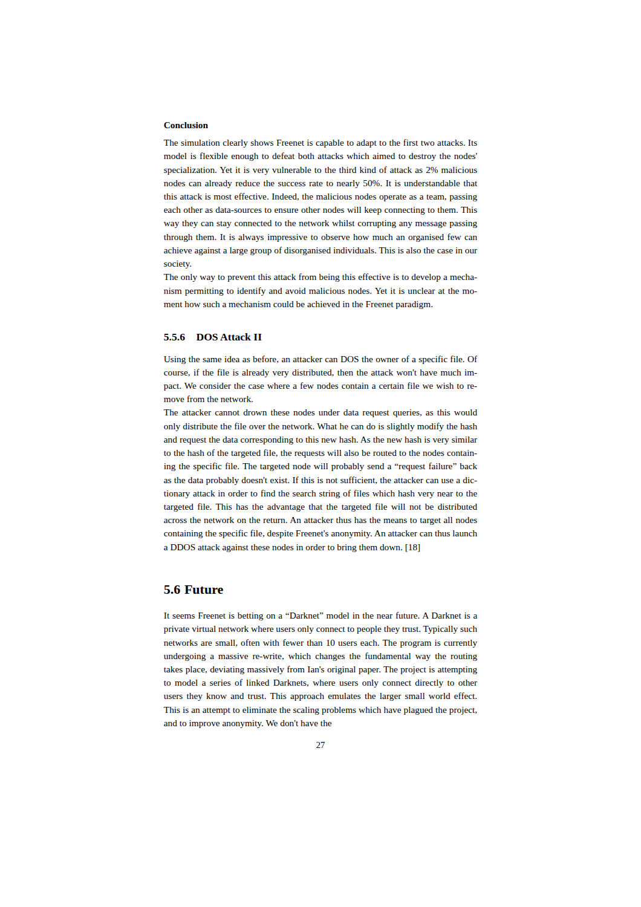Conclusion
The simulation clearly shows Freenet is capable to adapt to the first two attacks. Its model is flexible enough to defeat both attacks which aimed to destroy the nodes' specialization. Yet it is very vulnerable to the third kind of attack as 2% malicious nodes can already reduce the success rate to nearly 50%. It is understandable that this attack is most effective. Indeed, the malicious nodes operate as a team, passing each other as data-sources to ensure other nodes will keep connecting to them. This way they can stay connected to the network whilst corrupting any message passing through them. It is always impressive to observe how much an organised few can achieve against a large group of disorganised individuals. This is also the case in our society.
The only way to prevent this attack from being this effective is to develop a mechanism permitting to identify and avoid malicious nodes. Yet it is unclear at the moment how such a mechanism could be achieved in the Freenet paradigm.
5.5.6 DOS Attack II
Using the same idea as before, an attacker can DOS the owner of a specific file. Of course, if the file is already very distributed, then the attack won't have much impact. We consider the case where a few nodes contain a certain file we wish to remove from the network.
The attacker cannot drown these nodes under data request queries, as this would only distribute the file over the network. What he can do is slightly modify the hash and request the data corresponding to this new hash. As the new hash is very similar to the hash of the targeted file, the requests will also be routed to the nodes containing the specific file. The targeted node will probably send a “request failure” back as the data probably doesn't exist. If this is not sufficient, the attacker can use a dictionary attack in order to find the search string of files which hash very near to the targeted file. This has the advantage that the targeted file will not be distributed across the network on the return. An attacker thus has the means to target all nodes containing the specific file, despite Freenet's anonymity. An attacker can thus launch a DDOS attack against these nodes in order to bring them down. [18]
5.6 Future
It seems Freenet is betting on a “Darknet” model in the near future. A Darknet is a private virtual network where users only connect to people they trust. Typically such networks are small, often with fewer than 10 users each. The program is currently undergoing a massive re-write, which changes the fundamental way the routing takes place, deviating massively from Ian's original paper. The project is attempting to model a series of linked Darknets, where users only connect directly to other users they know and trust. This approach emulates the larger small world effect. This is an attempt to eliminate the scaling problems which have plagued the project, and to improve anonymity. We don't have the
27